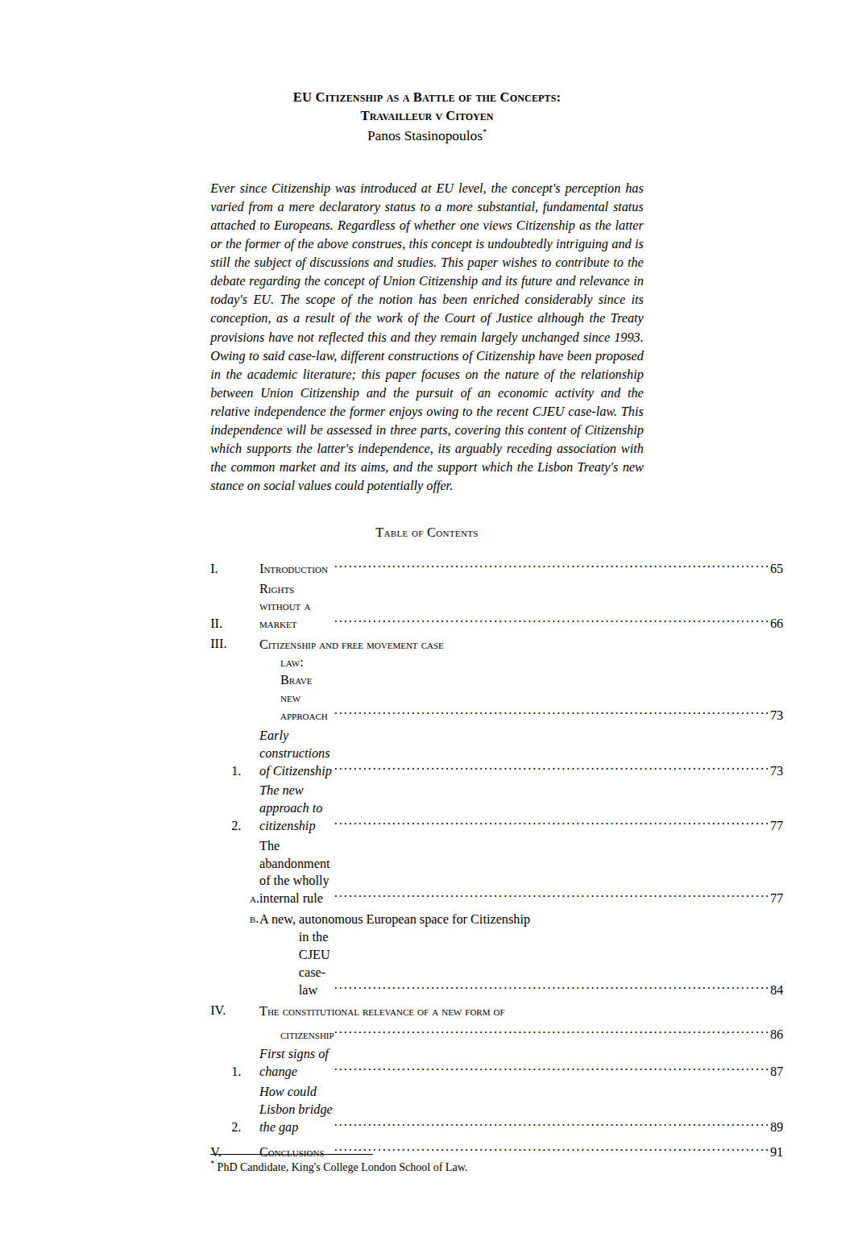EU Citizenship as a Battle of the Concepts:
Travailleur v Citoyen
Panos Stasinopoulos*
Ever since Citizenship was introduced at EU level, the concept's perception has varied from a mere declaratory status to a more substantial, fundamental status attached to Europeans. Regardless of whether one views Citizenship as the latter or the former of the above construes, this concept is undoubtedly intriguing and is still the subject of discussions and studies. This paper wishes to contribute to the debate regarding the concept of Union Citizenship and its future and relevance in today's EU. The scope of the notion has been enriched considerably since its conception, as a result of the work of the Court of Justice although the Treaty provisions have not reflected this and they remain largely unchanged since 1993. Owing to said case-law, different constructions of Citizenship have been proposed in the academic literature; this paper focuses on the nature of the relationship between Union Citizenship and the pursuit of an economic activity and the relative independence the former enjoys owing to the recent CJEU case-law. This independence will be assessed in three parts, covering this content of Citizenship which supports the latter's independence, its arguably receding association with the common market and its aims, and the support which the Lisbon Treaty's new stance on social values could potentially offer.
Table of Contents
| I. | Introduction | .......................................................................................... | 65 |
| II. | Rights without a market | .......................................................................................... | 66 |
| III. | Citizenship and free movement case |
| | law: Brave new approach | .......................................................................................... | 73 |
| 1. | Early constructions of Citizenship | .......................................................................................... | 73 |
| 2. | The new approach to citizenship | .......................................................................................... | 77 |
| a. | The abandonment of the wholly internal rule | .......................................................................................... | 77 |
| b. | A new, autonomous European space for Citizenship |
| | in the CJEU case-law | .......................................................................................... | 84 |
| IV. | The constitutional relevance of a new form of |
| | citizenship | .......................................................................................... | 86 |
| 1. | First signs of change | .......................................................................................... | 87 |
| 2. | How could Lisbon bridge the gap | .......................................................................................... | 89 |
| V. | Conclusions | .......................................................................................... | 91 |
* PhD Candidate, King's College London School of Law.